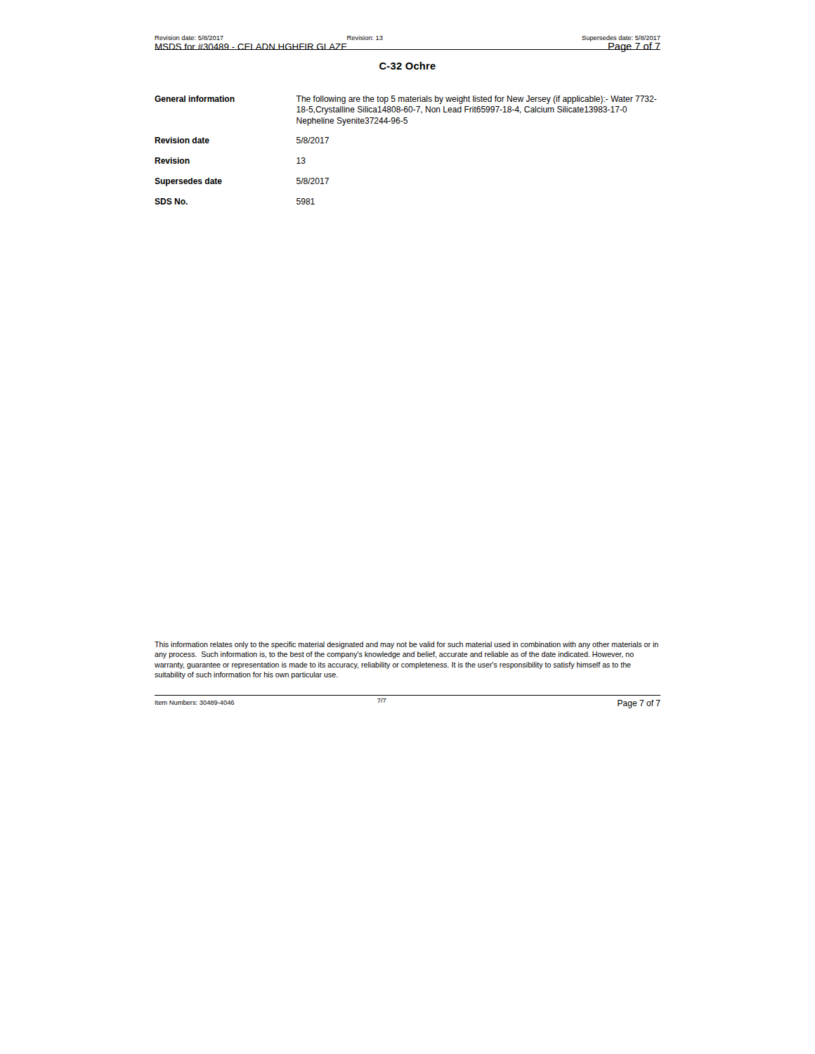Revision date: 5/8/2017
Revision: 13
Supersedes date: 5/8/2017
MSDS for #30489 - CELADN HGHFIR GLAZE
Page 7 of 7
C-32 Ochre
| General information | The following are the top 5 materials by weight listed for New Jersey (if applicable):- Water 7732-18-5,Crystalline Silica14808-60-7, Non Lead Frit65997-18-4, Calcium Silicate13983-17-0 Nepheline Syenite37244-96-5 |
| Revision date | 5/8/2017 |
| Revision | 13 |
| Supersedes date | 5/8/2017 |
| SDS No. | 5981 |
This information relates only to the specific material designated and may not be valid for such material used in combination with any other materials or in any process. Such information is, to the best of the company's knowledge and belief, accurate and reliable as of the date indicated. However, no warranty, guarantee or representation is made to its accuracy, reliability or completeness. It is the user's responsibility to satisfy himself as to the suitability of such information for his own particular use.
Item Numbers: 30489-4046
7/7
Page 7 of 7